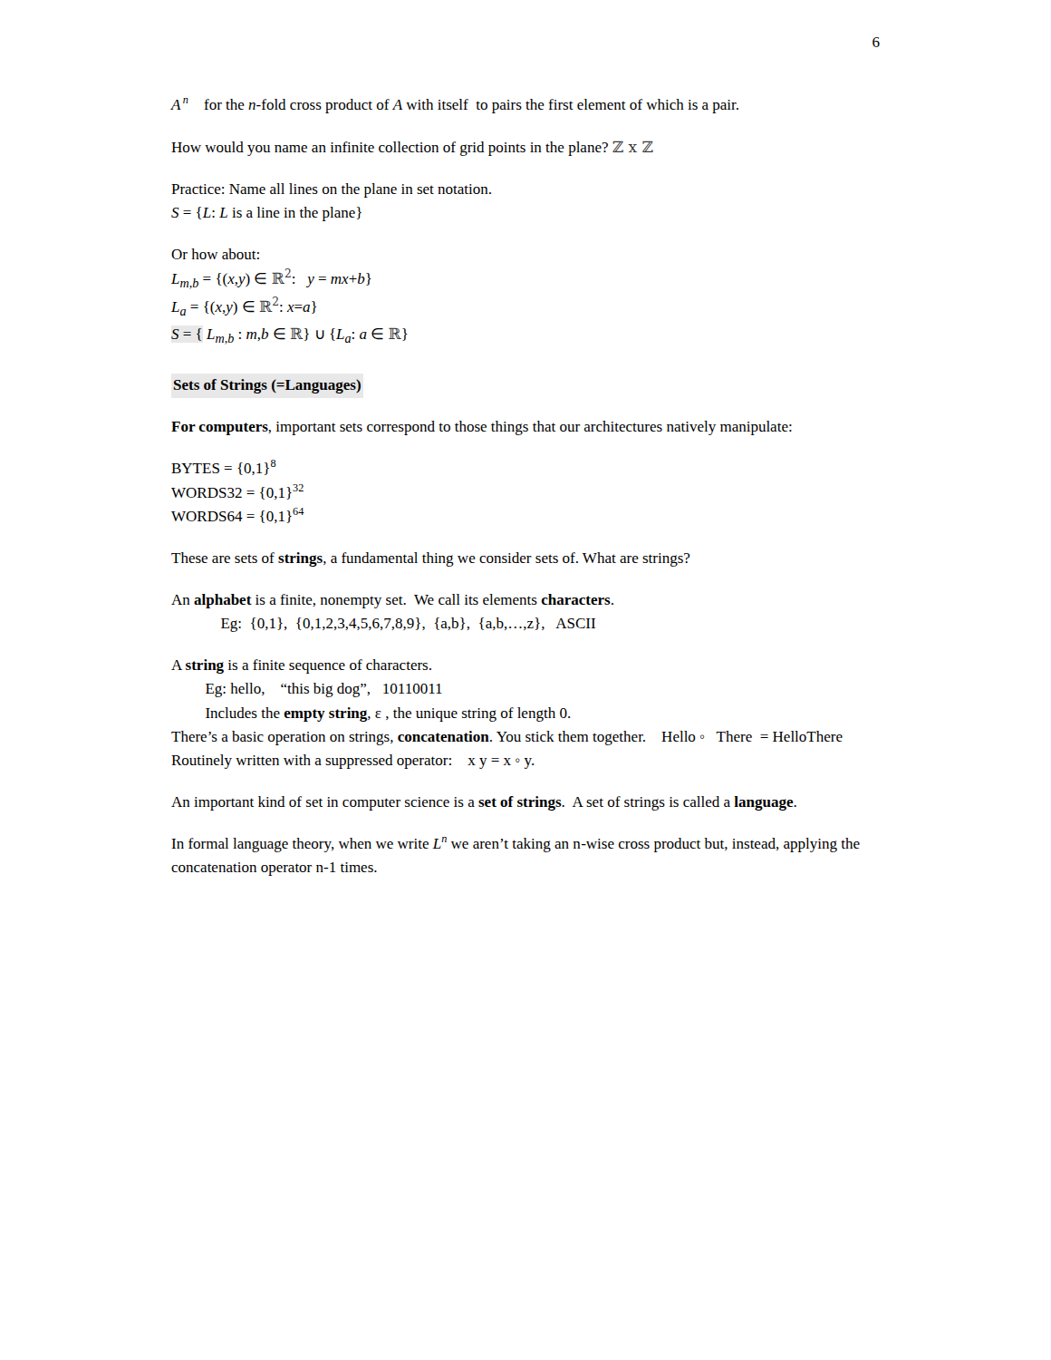6
A n for the n-fold cross product of A with itself to pairs the first element of which is a pair.
How would you name an infinite collection of grid points in the plane? ℤ x ℤ
Practice: Name all lines on the plane in set notation.
S = {L: L is a line in the plane}
Or how about:
Lm,b = {(x,y) ∈ ℝ2: y = mx+b}
La = {(x,y) ∈ ℝ2: x=a}
S = { Lm,b : m,b ∈ ℝ} ∪ {La: a ∈ ℝ}
Sets of Strings (=Languages)
For computers, important sets correspond to those things that our architectures natively manipulate:
BYTES = {0,1}8
WORDS32 = {0,1}32
WORDS64 = {0,1}64
These are sets of strings, a fundamental thing we consider sets of. What are strings?
An alphabet is a finite, nonempty set. We call its elements characters.
Eg: {0,1}, {0,1,2,3,4,5,6,7,8,9}, {a,b}, {a,b,…,z}, ASCII
A string is a finite sequence of characters.
Eg: hello, “this big dog”, 10110011
Includes the empty string, ε , the unique string of length 0.
There’s a basic operation on strings, concatenation. You stick them together. Hello ◦ There = HelloThere Routinely written with a suppressed operator: x y = x ◦ y.
An important kind of set in computer science is a set of strings. A set of strings is called a language.
In formal language theory, when we write Ln we aren’t taking an n-wise cross product but, instead, applying the concatenation operator n-1 times.